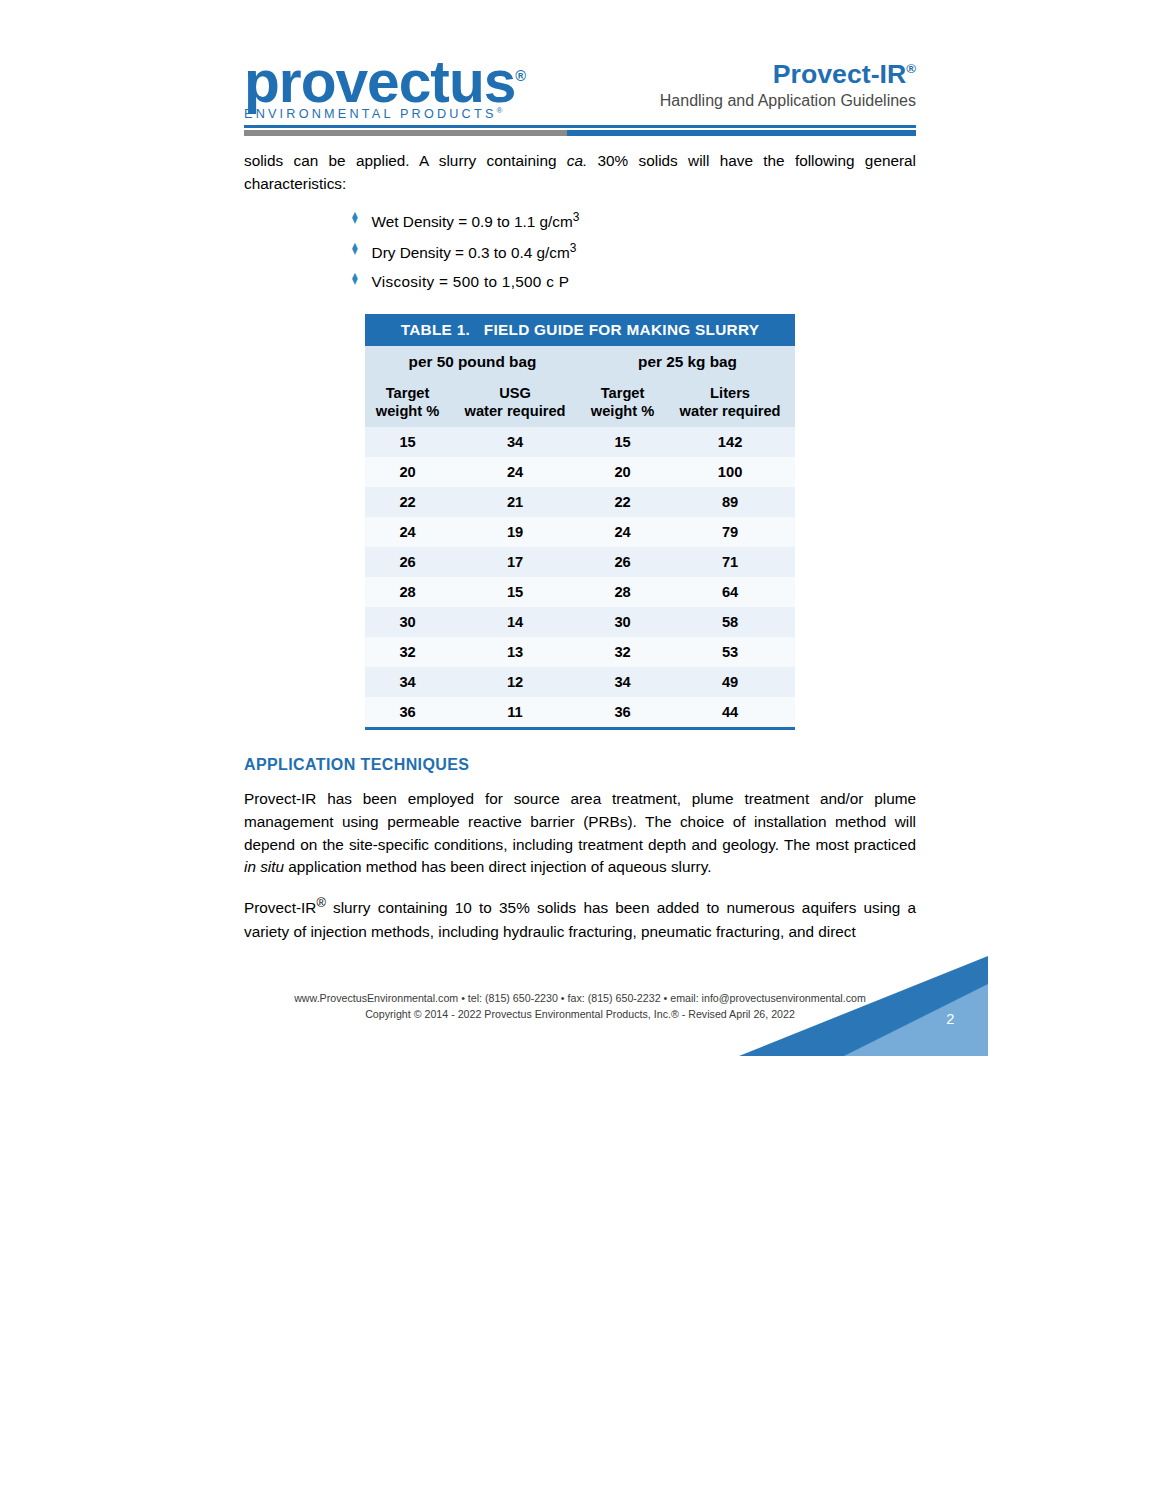provectus®
ENVIRONMENTAL PRODUCTS®
Provect-IR®
Handling and Application Guidelines
solids can be applied. A slurry containing ca. 30% solids will have the following general characteristics:
Wet Density = 0.9 to 1.1 g/cm3
Dry Density = 0.3 to 0.4 g/cm3
Viscosity = 500 to 1,500 c P
| TABLE 1. FIELD GUIDE FOR MAKING SLURRY |
| per 50 pound bag | per 25 kg bag |
| Target weight % | USG water required | Target weight % | Liters water required |
| 15 | 34 | 15 | 142 |
| 20 | 24 | 20 | 100 |
| 22 | 21 | 22 | 89 |
| 24 | 19 | 24 | 79 |
| 26 | 17 | 26 | 71 |
| 28 | 15 | 28 | 64 |
| 30 | 14 | 30 | 58 |
| 32 | 13 | 32 | 53 |
| 34 | 12 | 34 | 49 |
| 36 | 11 | 36 | 44 |
APPLICATION TECHNIQUES
Provect-IR has been employed for source area treatment, plume treatment and/or plume management using permeable reactive barrier (PRBs). The choice of installation method will depend on the site-specific conditions, including treatment depth and geology. The most practiced in situ application method has been direct injection of aqueous slurry.
Provect-IR® slurry containing 10 to 35% solids has been added to numerous aquifers using a variety of injection methods, including hydraulic fracturing, pneumatic fracturing, and direct
www.ProvectusEnvironmental.com • tel: (815) 650-2230 • fax: (815) 650-2232 • email: info@provectusenvironmental.com
Copyright © 2014 - 2022 Provectus Environmental Products, Inc.® - Revised April 26, 2022
2